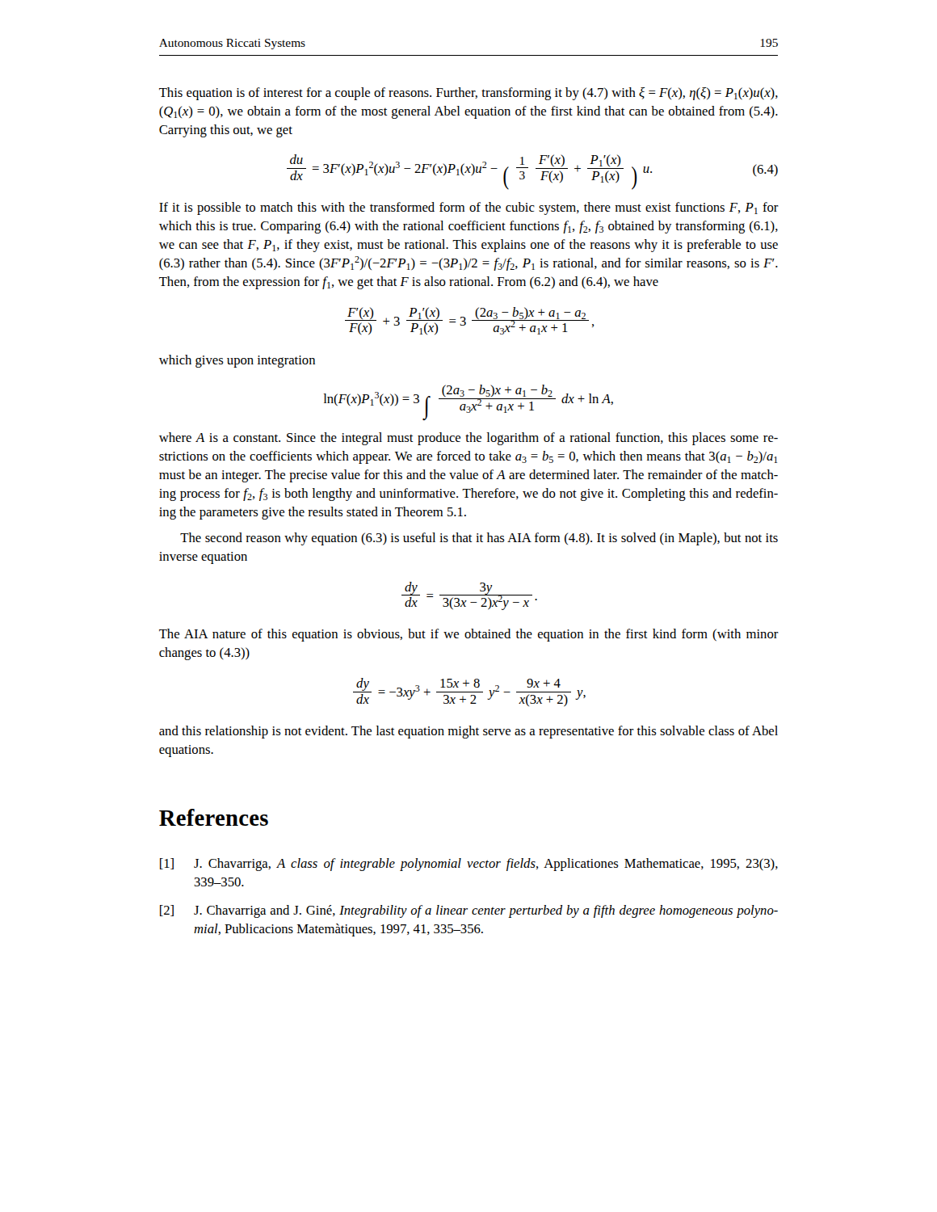Autonomous Riccati Systems 195
This equation is of interest for a couple of reasons. Further, transforming it by (4.7) with ξ = F(x), η(ξ) = P1(x)u(x), (Q1(x) = 0), we obtain a form of the most general Abel equation of the first kind that can be obtained from (5.4). Carrying this out, we get
du dx = 3F′(x)P12(x)u3 − 2F′(x)P1(x)u2 − ( 13 F′(x) F(x) + P1′(x) P1(x) ) u. (6.4)
If it is possible to match this with the transformed form of the cubic system, there must exist functions F, P1 for which this is true. Comparing (6.4) with the rational coefficient functions f1, f2, f3 obtained by transforming (6.1), we can see that F, P1, if they exist, must be rational. This explains one of the reasons why it is preferable to use (6.3) rather than (5.4). Since (3F′P12)/(−2F′P1) = −(3P1)/2 = f3/f2, P1 is rational, and for similar reasons, so is F′. Then, from the expression for f1, we get that F is also rational. From (6.2) and (6.4), we have
F′(x) F(x) + 3 P1′(x) P1(x) = 3 (2a3 − b5)x + a1 − a2 a3x2 + a1x + 1,
which gives upon integration
ln(F(x)P13(x)) = 3 ∫ (2a3 − b5)x + a1 − b2 a3x2 + a1x + 1 dx + ln A,
where A is a constant. Since the integral must produce the logarithm of a rational function, this places some restrictions on the coefficients which appear. We are forced to take a3 = b5 = 0, which then means that 3(a1 − b2)/a1 must be an integer. The precise value for this and the value of A are determined later. The remainder of the matching process for f2, f3 is both lengthy and uninformative. Therefore, we do not give it. Completing this and redefining the parameters give the results stated in Theorem 5.1.
The second reason why equation (6.3) is useful is that it has AIA form (4.8). It is solved (in Maple), but not its inverse equation
dy dx = 3y 3(3x − 2)x2y − x.
The AIA nature of this equation is obvious, but if we obtained the equation in the first kind form (with minor changes to (4.3))
dy dx = −3xy3 + 15x + 83x + 2 y2 − 9x + 4 x(3x + 2) y,
and this relationship is not evident. The last equation might serve as a representative for this solvable class of Abel equations.
References
[1] J. Chavarriga, A class of integrable polynomial vector fields, Applicationes Mathematicae, 1995, 23(3), 339–350.
[2] J. Chavarriga and J. Giné, Integrability of a linear center perturbed by a fifth degree homogeneous polynomial, Publicacions Matemàtiques, 1997, 41, 335–356.